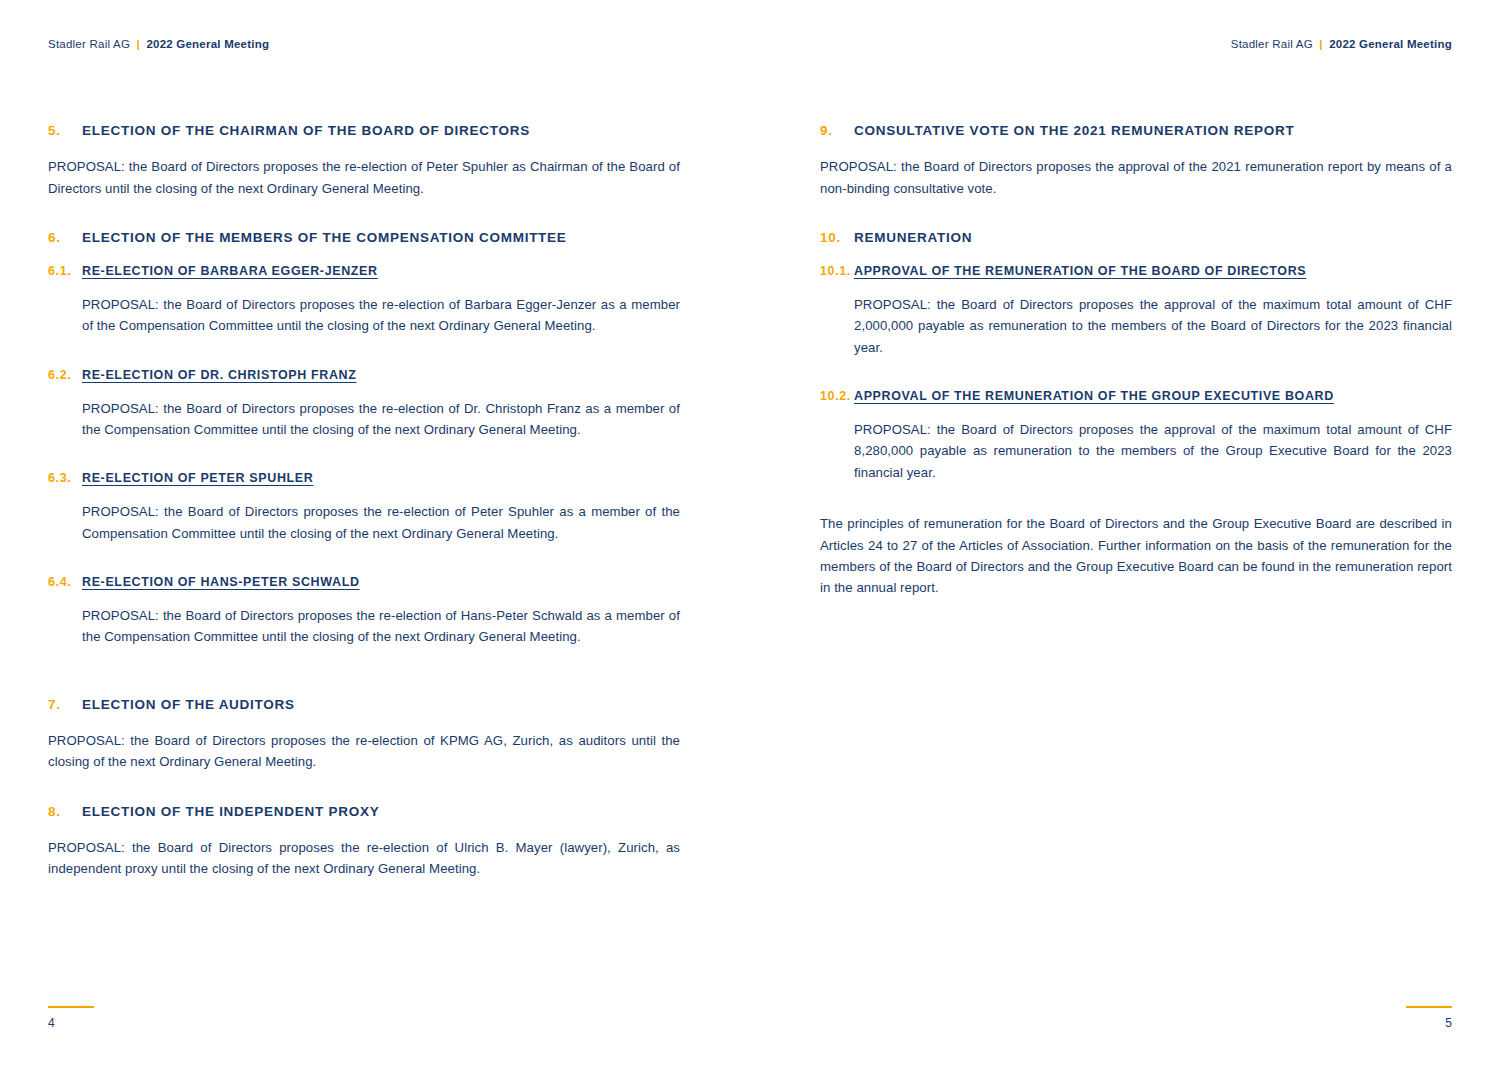Stadler Rail AG | 2022 General Meeting
5. ELECTION OF THE CHAIRMAN OF THE BOARD OF DIRECTORS
PROPOSAL: the Board of Directors proposes the re-election of Peter Spuhler as Chairman of the Board of Directors until the closing of the next Ordinary General Meeting.
6. ELECTION OF THE MEMBERS OF THE COMPENSATION COMMITTEE
6.1. RE-ELECTION OF BARBARA EGGER-JENZER
PROPOSAL: the Board of Directors proposes the re-election of Barbara Egger-Jenzer as a member of the Compensation Committee until the closing of the next Ordinary General Meeting.
6.2. RE-ELECTION OF DR. CHRISTOPH FRANZ
PROPOSAL: the Board of Directors proposes the re-election of Dr. Christoph Franz as a member of the Compensation Committee until the closing of the next Ordinary General Meeting.
6.3. RE-ELECTION OF PETER SPUHLER
PROPOSAL: the Board of Directors proposes the re-election of Peter Spuhler as a member of the Compensation Committee until the closing of the next Ordinary General Meeting.
6.4. RE-ELECTION OF HANS-PETER SCHWALD
PROPOSAL: the Board of Directors proposes the re-election of Hans-Peter Schwald as a member of the Compensation Committee until the closing of the next Ordinary General Meeting.
7. ELECTION OF THE AUDITORS
PROPOSAL: the Board of Directors proposes the re-election of KPMG AG, Zurich, as auditors until the closing of the next Ordinary General Meeting.
8. ELECTION OF THE INDEPENDENT PROXY
PROPOSAL: the Board of Directors proposes the re-election of Ulrich B. Mayer (lawyer), Zurich, as independent proxy until the closing of the next Ordinary General Meeting.
4
Stadler Rail AG | 2022 General Meeting
9. CONSULTATIVE VOTE ON THE 2021 REMUNERATION REPORT
PROPOSAL: the Board of Directors proposes the approval of the 2021 remuneration report by means of a non-binding consultative vote.
10. REMUNERATION
10.1. APPROVAL OF THE REMUNERATION OF THE BOARD OF DIRECTORS
PROPOSAL: the Board of Directors proposes the approval of the maximum total amount of CHF 2,000,000 payable as remuneration to the members of the Board of Directors for the 2023 financial year.
10.2. APPROVAL OF THE REMUNERATION OF THE GROUP EXECUTIVE BOARD
PROPOSAL: the Board of Directors proposes the approval of the maximum total amount of CHF 8,280,000 payable as remuneration to the members of the Group Executive Board for the 2023 financial year.
The principles of remuneration for the Board of Directors and the Group Executive Board are described in Articles 24 to 27 of the Articles of Association. Further information on the basis of the remuneration for the members of the Board of Directors and the Group Executive Board can be found in the remuneration report in the annual report.
5